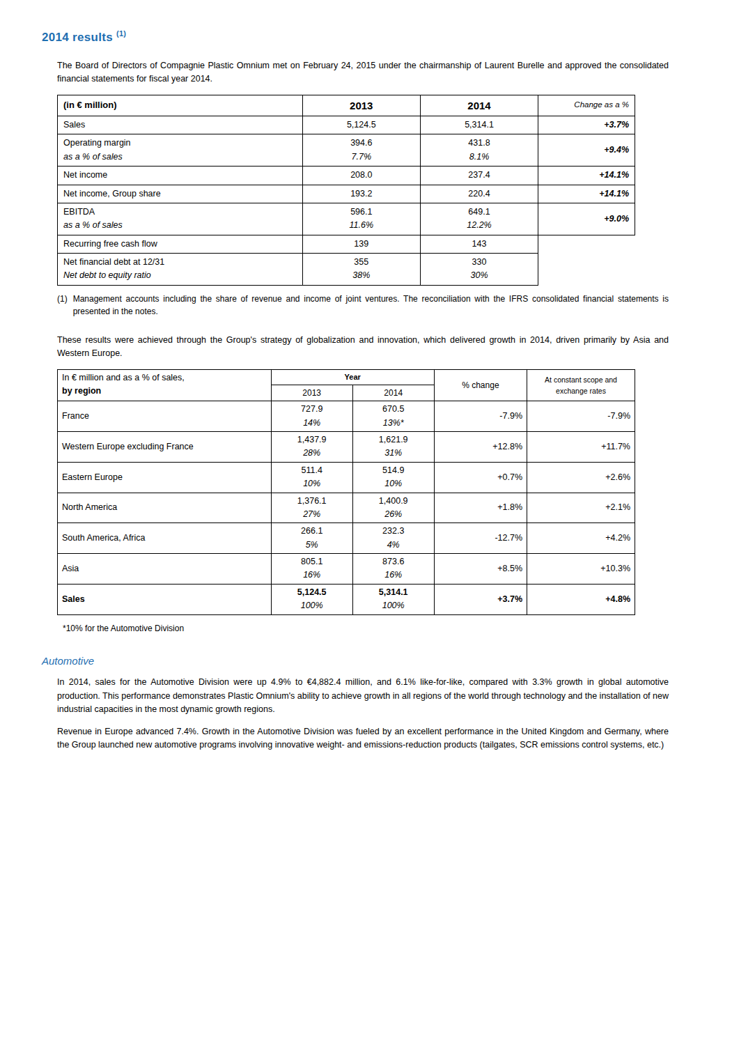2014 results (1)
The Board of Directors of Compagnie Plastic Omnium met on February 24, 2015 under the chairmanship of Laurent Burelle and approved the consolidated financial statements for fiscal year 2014.
| (in € million) | 2013 | 2014 | Change as a % |
| Sales | 5,124.5 | 5,314.1 | +3.7% |
| Operating margin as a % of sales | 394.6 7.7% | 431.8 8.1% | +9.4% |
| Net income | 208.0 | 237.4 | +14.1% |
| Net income, Group share | 193.2 | 220.4 | +14.1% |
| EBITDA as a % of sales | 596.1 11.6% | 649.1 12.2% | +9.0% |
| Recurring free cash flow | 139 | 143 | |
| Net financial debt at 12/31 Net debt to equity ratio | 355 38% | 330 30% | |
(1) Management accounts including the share of revenue and income of joint ventures. The reconciliation with the IFRS consolidated financial statements is presented in the notes.
These results were achieved through the Group's strategy of globalization and innovation, which delivered growth in 2014, driven primarily by Asia and Western Europe.
| In € million and as a % of sales, by region | Year | % change | At constant scope and exchange rates |
| 2013 | 2014 |
| France | 727.9 14% | 670.5 13%* | -7.9% | -7.9% |
| Western Europe excluding France | 1,437.9 28% | 1,621.9 31% | +12.8% | +11.7% |
| Eastern Europe | 511.4 10% | 514.9 10% | +0.7% | +2.6% |
| North America | 1,376.1 27% | 1,400.9 26% | +1.8% | +2.1% |
| South America, Africa | 266.1 5% | 232.3 4% | -12.7% | +4.2% |
| Asia | 805.1 16% | 873.6 16% | +8.5% | +10.3% |
| Sales | 5,124.5 100% | 5,314.1 100% | +3.7% | +4.8% |
*10% for the Automotive Division
Automotive
In 2014, sales for the Automotive Division were up 4.9% to €4,882.4 million, and 6.1% like-for-like, compared with 3.3% growth in global automotive production. This performance demonstrates Plastic Omnium's ability to achieve growth in all regions of the world through technology and the installation of new industrial capacities in the most dynamic growth regions.
Revenue in Europe advanced 7.4%. Growth in the Automotive Division was fueled by an excellent performance in the United Kingdom and Germany, where the Group launched new automotive programs involving innovative weight- and emissions-reduction products (tailgates, SCR emissions control systems, etc.)